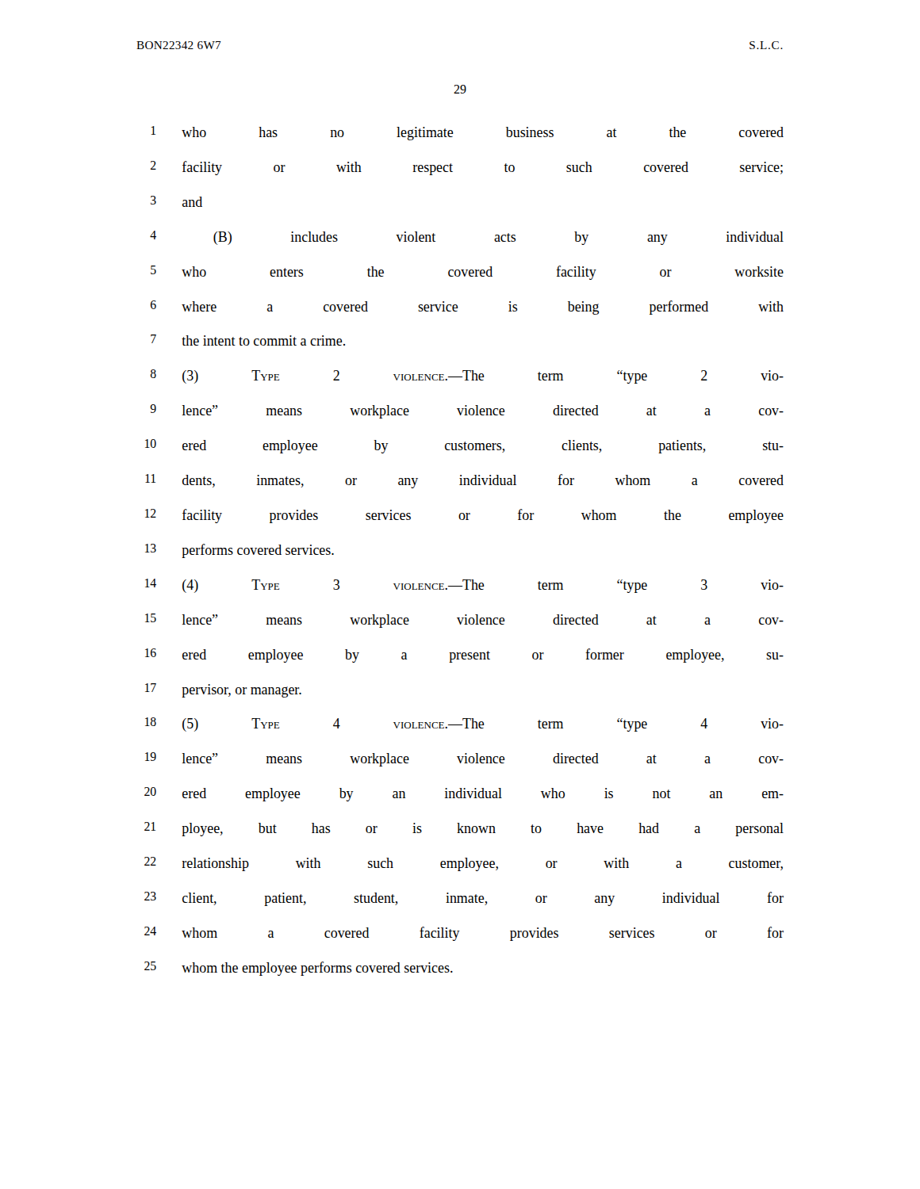BON22342 6W7 S.L.C.
29
who has no legitimate business at the covered
facility or with respect to such covered service;
and
(B) includes violent acts by any individual
who enters the covered facility or worksite
where a covered service is being performed with
the intent to commit a crime.
(3) Type 2 violence.—The term “type 2 vio-
lence” means workplace violence directed at a cov-
ered employee by customers, clients, patients, stu-
dents, inmates, or any individual for whom a covered
facility provides services or for whom the employee
performs covered services.
(4) Type 3 violence.—The term “type 3 vio-
lence” means workplace violence directed at a cov-
ered employee by a present or former employee, su-
pervisor, or manager.
(5) Type 4 violence.—The term “type 4 vio-
lence” means workplace violence directed at a cov-
ered employee by an individual who is not an em-
ployee, but has or is known to have had a personal
relationship with such employee, or with a customer,
client, patient, student, inmate, or any individual for
whom a covered facility provides services or for
whom the employee performs covered services.